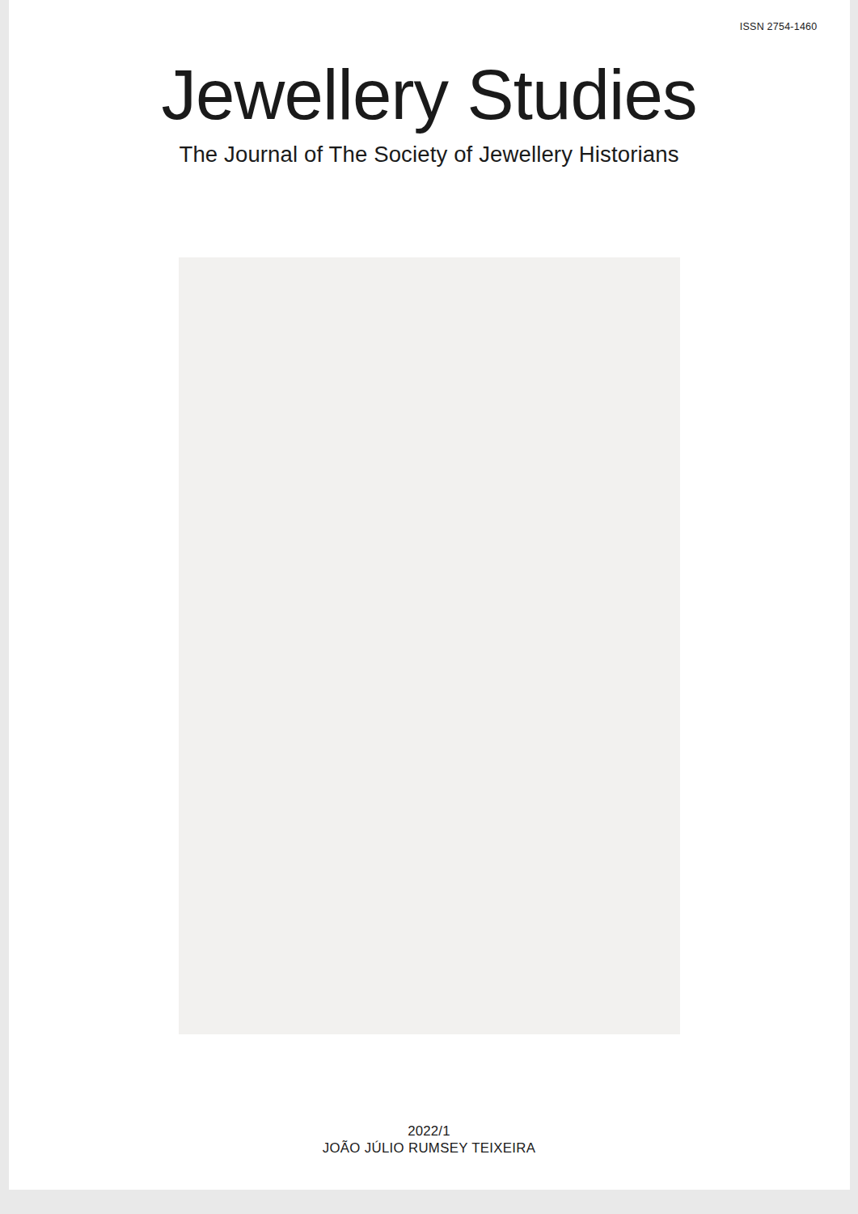ISSN 2754-1460
Jewellery Studies
The Journal of The Society of Jewellery Historians
Cover illustration: diamond, ruby, sapphire and gold insignia.
2022/1 João Júlio Rumsey Teixeira